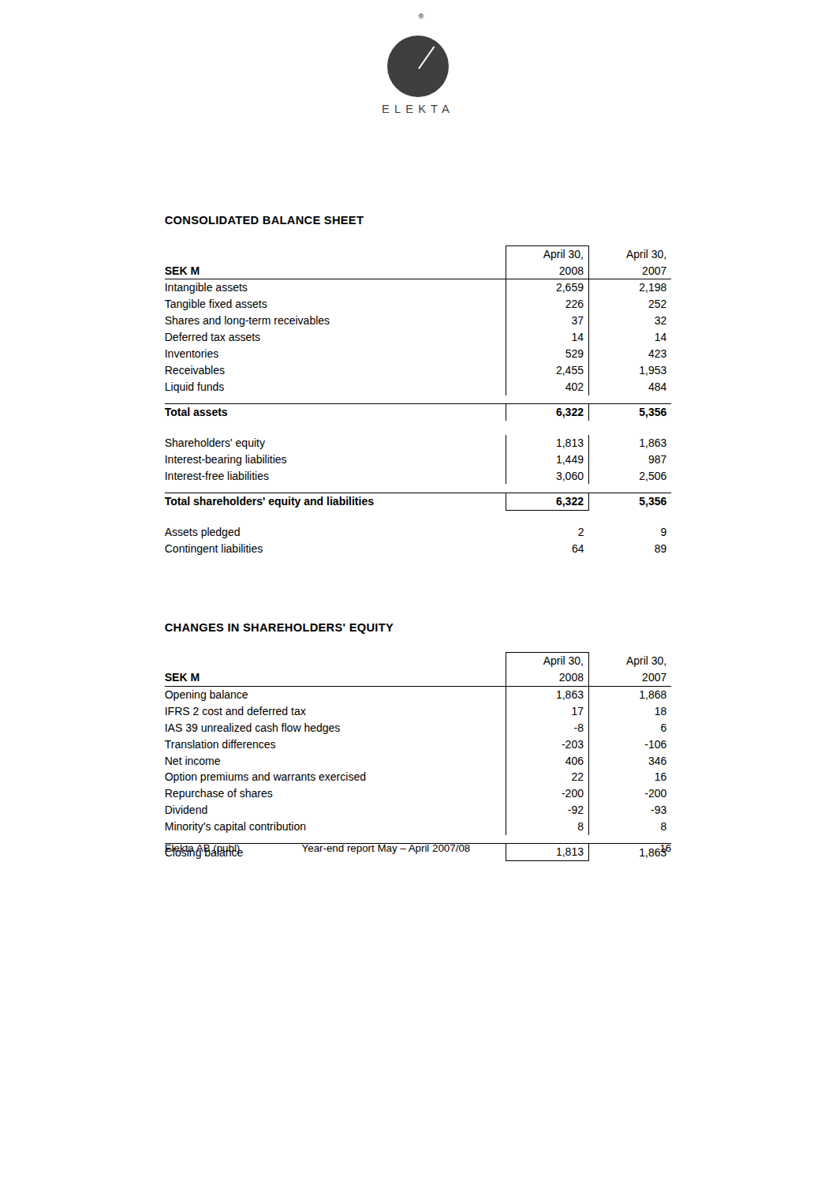®
ELEKTA
CONSOLIDATED BALANCE SHEET
| | April 30, | April 30, |
| SEK M | 2008 | 2007 |
| Intangible assets | 2,659 | 2,198 |
| Tangible fixed assets | 226 | 252 |
| Shares and long-term receivables | 37 | 32 |
| Deferred tax assets | 14 | 14 |
| Inventories | 529 | 423 |
| Receivables | 2,455 | 1,953 |
| Liquid funds | 402 | 484 |
| Total assets | 6,322 | 5,356 |
| Shareholders' equity | 1,813 | 1,863 |
| Interest-bearing liabilities | 1,449 | 987 |
| Interest-free liabilities | 3,060 | 2,506 |
| Total shareholders' equity and liabilities | 6,322 | 5,356 |
| Assets pledged | 2 | 9 |
| Contingent liabilities | 64 | 89 |
CHANGES IN SHAREHOLDERS' EQUITY
| | April 30, | April 30, |
| SEK M | 2008 | 2007 |
| Opening balance | 1,863 | 1,868 |
| IFRS 2 cost and deferred tax | 17 | 18 |
| IAS 39 unrealized cash flow hedges | -8 | 6 |
| Translation differences | -203 | -106 |
| Net income | 406 | 346 |
| Option premiums and warrants exercised | 22 | 16 |
| Repurchase of shares | -200 | -200 |
| Dividend | -92 | -93 |
| Minority's capital contribution | 8 | 8 |
| Closing balance | 1,813 | 1,863 |
Elekta AB (publ)
Year-end report May – April 2007/08
16